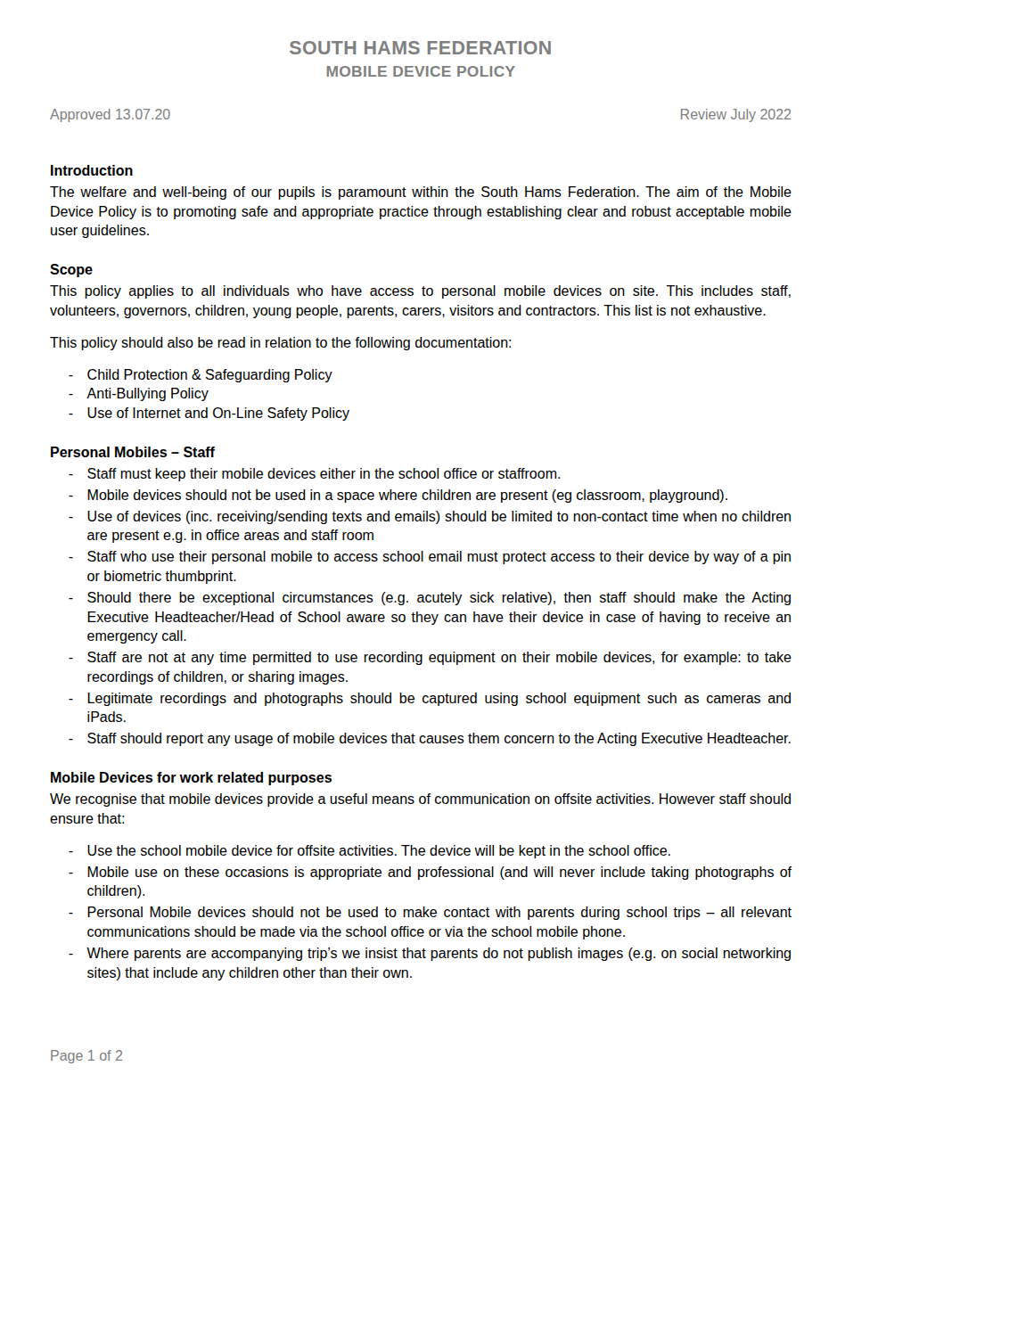SOUTH HAMS FEDERATION
MOBILE DEVICE POLICY
Approved 13.07.20 Review July 2022
Introduction
The welfare and well-being of our pupils is paramount within the South Hams Federation. The aim of the Mobile Device Policy is to promoting safe and appropriate practice through establishing clear and robust acceptable mobile user guidelines.
Scope
This policy applies to all individuals who have access to personal mobile devices on site. This includes staff, volunteers, governors, children, young people, parents, carers, visitors and contractors. This list is not exhaustive.
This policy should also be read in relation to the following documentation:
Child Protection & Safeguarding Policy
Anti-Bullying Policy
Use of Internet and On-Line Safety Policy
Personal Mobiles – Staff
Staff must keep their mobile devices either in the school office or staffroom.
Mobile devices should not be used in a space where children are present (eg classroom, playground).
Use of devices (inc. receiving/sending texts and emails) should be limited to non-contact time when no children are present e.g. in office areas and staff room
Staff who use their personal mobile to access school email must protect access to their device by way of a pin or biometric thumbprint.
Should there be exceptional circumstances (e.g. acutely sick relative), then staff should make the Acting Executive Headteacher/Head of School aware so they can have their device in case of having to receive an emergency call.
Staff are not at any time permitted to use recording equipment on their mobile devices, for example: to take recordings of children, or sharing images.
Legitimate recordings and photographs should be captured using school equipment such as cameras and iPads.
Staff should report any usage of mobile devices that causes them concern to the Acting Executive Headteacher.
Mobile Devices for work related purposes
We recognise that mobile devices provide a useful means of communication on offsite activities. However staff should ensure that:
Use the school mobile device for offsite activities. The device will be kept in the school office.
Mobile use on these occasions is appropriate and professional (and will never include taking photographs of children).
Personal Mobile devices should not be used to make contact with parents during school trips – all relevant communications should be made via the school office or via the school mobile phone.
Where parents are accompanying trip’s we insist that parents do not publish images (e.g. on social networking sites) that include any children other than their own.
Page 1 of 2